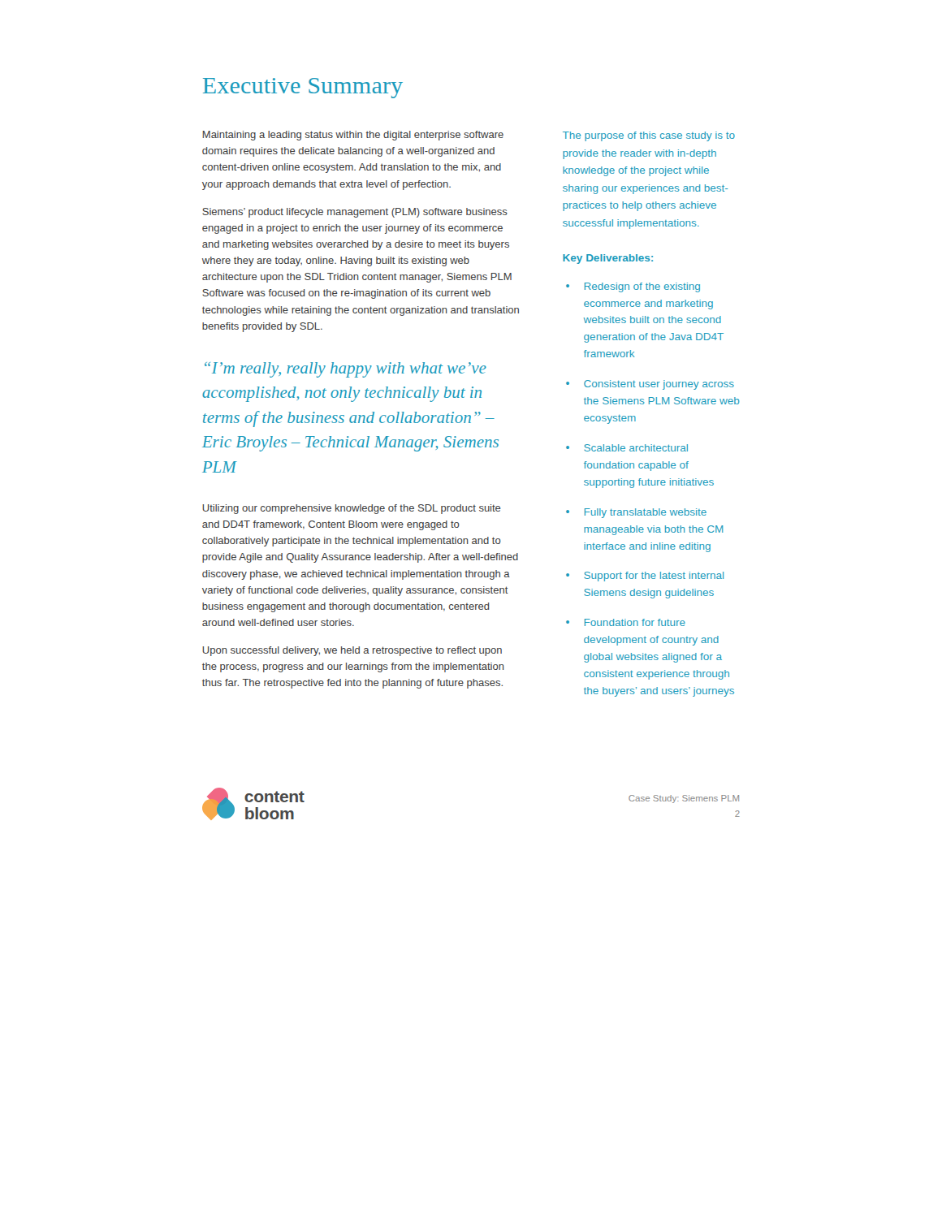Executive Summary
Maintaining a leading status within the digital enterprise software domain requires the delicate balancing of a well-organized and content-driven online ecosystem. Add translation to the mix, and your approach demands that extra level of perfection.
Siemens’ product lifecycle management (PLM) software business engaged in a project to enrich the user journey of its ecommerce and marketing websites overarched by a desire to meet its buyers where they are today, online. Having built its existing web architecture upon the SDL Tridion content manager, Siemens PLM Software was focused on the re-imagination of its current web technologies while retaining the content organization and translation benefits provided by SDL.
“I’m really, really happy with what we’ve accomplished, not only technically but in terms of the business and collaboration” – Eric Broyles – Technical Manager, Siemens PLM
Utilizing our comprehensive knowledge of the SDL product suite and DD4T framework, Content Bloom were engaged to collaboratively participate in the technical implementation and to provide Agile and Quality Assurance leadership. After a well-defined discovery phase, we achieved technical implementation through a variety of functional code deliveries, quality assurance, consistent business engagement and thorough documentation, centered around well-defined user stories.
Upon successful delivery, we held a retrospective to reflect upon the process, progress and our learnings from the implementation thus far. The retrospective fed into the planning of future phases.
The purpose of this case study is to provide the reader with in-depth knowledge of the project while sharing our experiences and best-practices to help others achieve successful implementations.
Key Deliverables:
Redesign of the existing ecommerce and marketing websites built on the second generation of the Java DD4T framework
Consistent user journey across the Siemens PLM Software web ecosystem
Scalable architectural foundation capable of supporting future initiatives
Fully translatable website manageable via both the CM interface and inline editing
Support for the latest internal Siemens design guidelines
Foundation for future development of country and global websites aligned for a consistent experience through the buyers’ and users’ journeys
content
bloom
Case Study: Siemens PLM
2